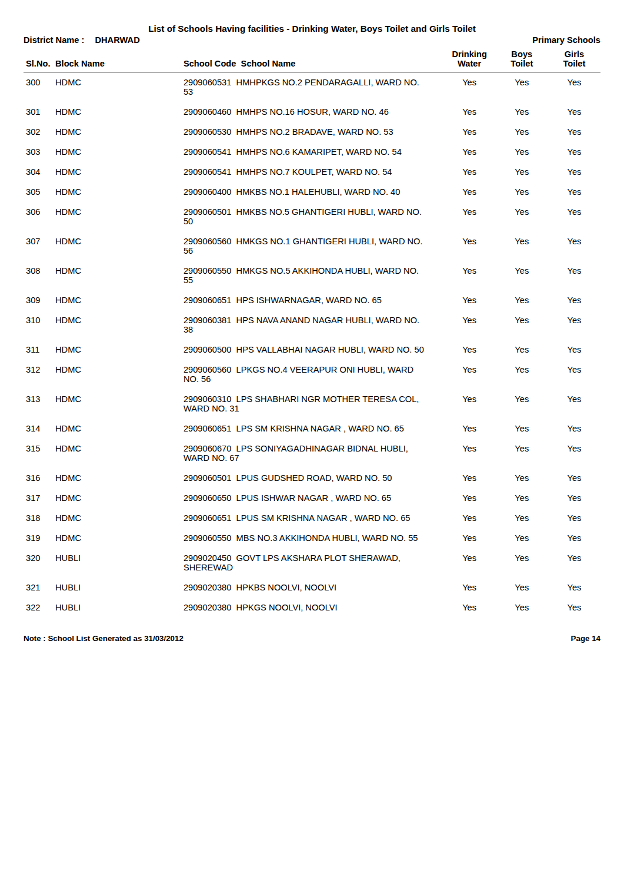List of Schools Having facilities - Drinking Water, Boys Toilet and Girls Toilet
District Name : DHARWAD
Primary Schools
| Sl.No. | Block Name | School Code School Name | Drinking Water | Boys Toilet | Girls Toilet |
| --- | --- | --- | --- | --- | --- |
| 300 | HDMC | 2909060531 HMHPKGS NO.2 PENDARAGALLI, WARD NO. 53 | Yes | Yes | Yes |
| 301 | HDMC | 2909060460 HMHPS NO.16 HOSUR, WARD NO. 46 | Yes | Yes | Yes |
| 302 | HDMC | 2909060530 HMHPS NO.2 BRADAVE, WARD NO. 53 | Yes | Yes | Yes |
| 303 | HDMC | 2909060541 HMHPS NO.6 KAMARIPET, WARD NO. 54 | Yes | Yes | Yes |
| 304 | HDMC | 2909060541 HMHPS NO.7 KOULPET, WARD NO. 54 | Yes | Yes | Yes |
| 305 | HDMC | 2909060400 HMKBS NO.1 HALEHUBLI, WARD NO. 40 | Yes | Yes | Yes |
| 306 | HDMC | 2909060501 HMKBS NO.5 GHANTIGERI HUBLI, WARD NO. 50 | Yes | Yes | Yes |
| 307 | HDMC | 2909060560 HMKGS NO.1 GHANTIGERI HUBLI, WARD NO. 56 | Yes | Yes | Yes |
| 308 | HDMC | 2909060550 HMKGS NO.5 AKKIHONDA HUBLI, WARD NO. 55 | Yes | Yes | Yes |
| 309 | HDMC | 2909060651 HPS ISHWARNAGAR, WARD NO. 65 | Yes | Yes | Yes |
| 310 | HDMC | 2909060381 HPS NAVA ANAND NAGAR HUBLI, WARD NO. 38 | Yes | Yes | Yes |
| 311 | HDMC | 2909060500 HPS VALLABHAI NAGAR HUBLI, WARD NO. 50 | Yes | Yes | Yes |
| 312 | HDMC | 2909060560 LPKGS NO.4 VEERAPUR ONI HUBLI, WARD NO. 56 | Yes | Yes | Yes |
| 313 | HDMC | 2909060310 LPS SHABHARI NGR MOTHER TERESA COL, WARD NO. 31 | Yes | Yes | Yes |
| 314 | HDMC | 2909060651 LPS SM KRISHNA NAGAR , WARD NO. 65 | Yes | Yes | Yes |
| 315 | HDMC | 2909060670 LPS SONIYAGADHINAGAR BIDNAL HUBLI, WARD NO. 67 | Yes | Yes | Yes |
| 316 | HDMC | 2909060501 LPUS GUDSHED ROAD, WARD NO. 50 | Yes | Yes | Yes |
| 317 | HDMC | 2909060650 LPUS ISHWAR NAGAR , WARD NO. 65 | Yes | Yes | Yes |
| 318 | HDMC | 2909060651 LPUS SM KRISHNA NAGAR , WARD NO. 65 | Yes | Yes | Yes |
| 319 | HDMC | 2909060550 MBS NO.3 AKKIHONDA HUBLI, WARD NO. 55 | Yes | Yes | Yes |
| 320 | HUBLI | 2909020450 GOVT LPS AKSHARA PLOT SHERAWAD, SHEREWAD | Yes | Yes | Yes |
| 321 | HUBLI | 2909020380 HPKBS NOOLVI, NOOLVI | Yes | Yes | Yes |
| 322 | HUBLI | 2909020380 HPKGS NOOLVI, NOOLVI | Yes | Yes | Yes |
Note : School List Generated as 31/03/2012
Page 14